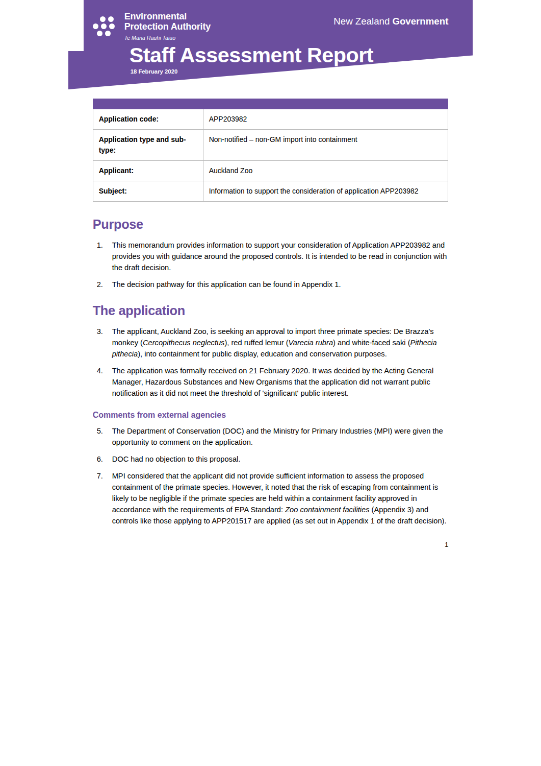Environmental
Protection Authority
Te Mana Rauhī Taiao
New Zealand Government
Staff Assessment Report
18 February 2020
| Application code: | APP203982 |
| Application type and sub-type: | Non-notified – non-GM import into containment |
| Applicant: | Auckland Zoo |
| Subject: | Information to support the consideration of application APP203982 |
Purpose
This memorandum provides information to support your consideration of Application APP203982 and provides you with guidance around the proposed controls. It is intended to be read in conjunction with the draft decision.
The decision pathway for this application can be found in Appendix 1.
The application
The applicant, Auckland Zoo, is seeking an approval to import three primate species: De Brazza's monkey (Cercopithecus neglectus), red ruffed lemur (Varecia rubra) and white-faced saki (Pithecia pithecia), into containment for public display, education and conservation purposes.
The application was formally received on 21 February 2020. It was decided by the Acting General Manager, Hazardous Substances and New Organisms that the application did not warrant public notification as it did not meet the threshold of 'significant' public interest.
Comments from external agencies
The Department of Conservation (DOC) and the Ministry for Primary Industries (MPI) were given the opportunity to comment on the application.
DOC had no objection to this proposal.
MPI considered that the applicant did not provide sufficient information to assess the proposed containment of the primate species. However, it noted that the risk of escaping from containment is likely to be negligible if the primate species are held within a containment facility approved in accordance with the requirements of EPA Standard: Zoo containment facilities (Appendix 3) and controls like those applying to APP201517 are applied (as set out in Appendix 1 of the draft decision).
1